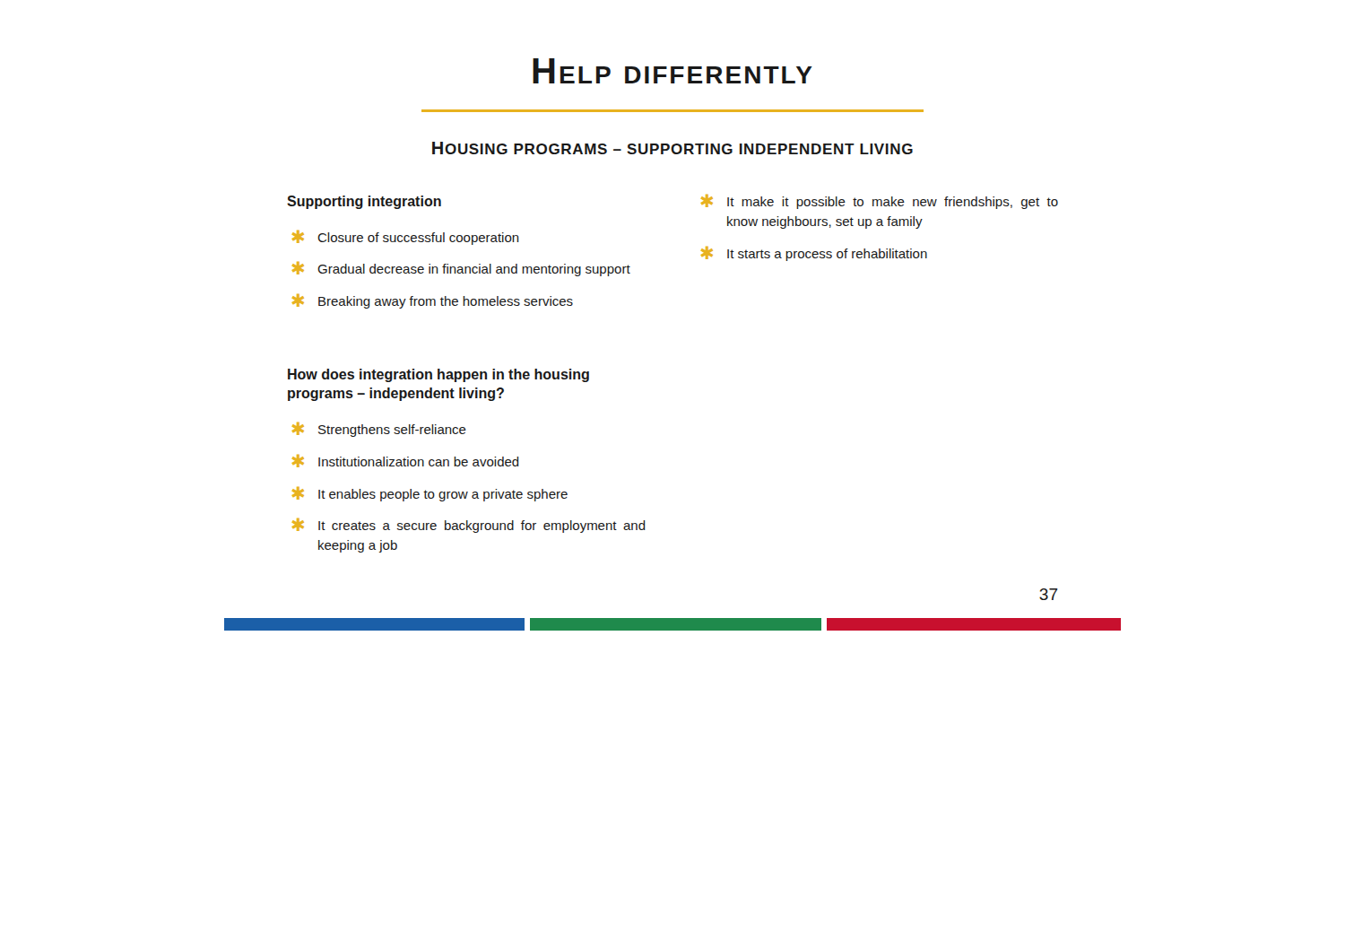Help differently
Housing programs – supporting independent living
Supporting integration
Closure of successful cooperation
Gradual decrease in financial and mentoring support
Breaking away from the homeless services
How does integration happen in the housing programs – independent living?
Strengthens self-reliance
Institutionalization can be avoided
It enables people to grow a private sphere
It creates a secure background for employment and keeping a job
It make it possible to make new friendships, get to know neighbours, set up a family
It starts a process of rehabilitation
37